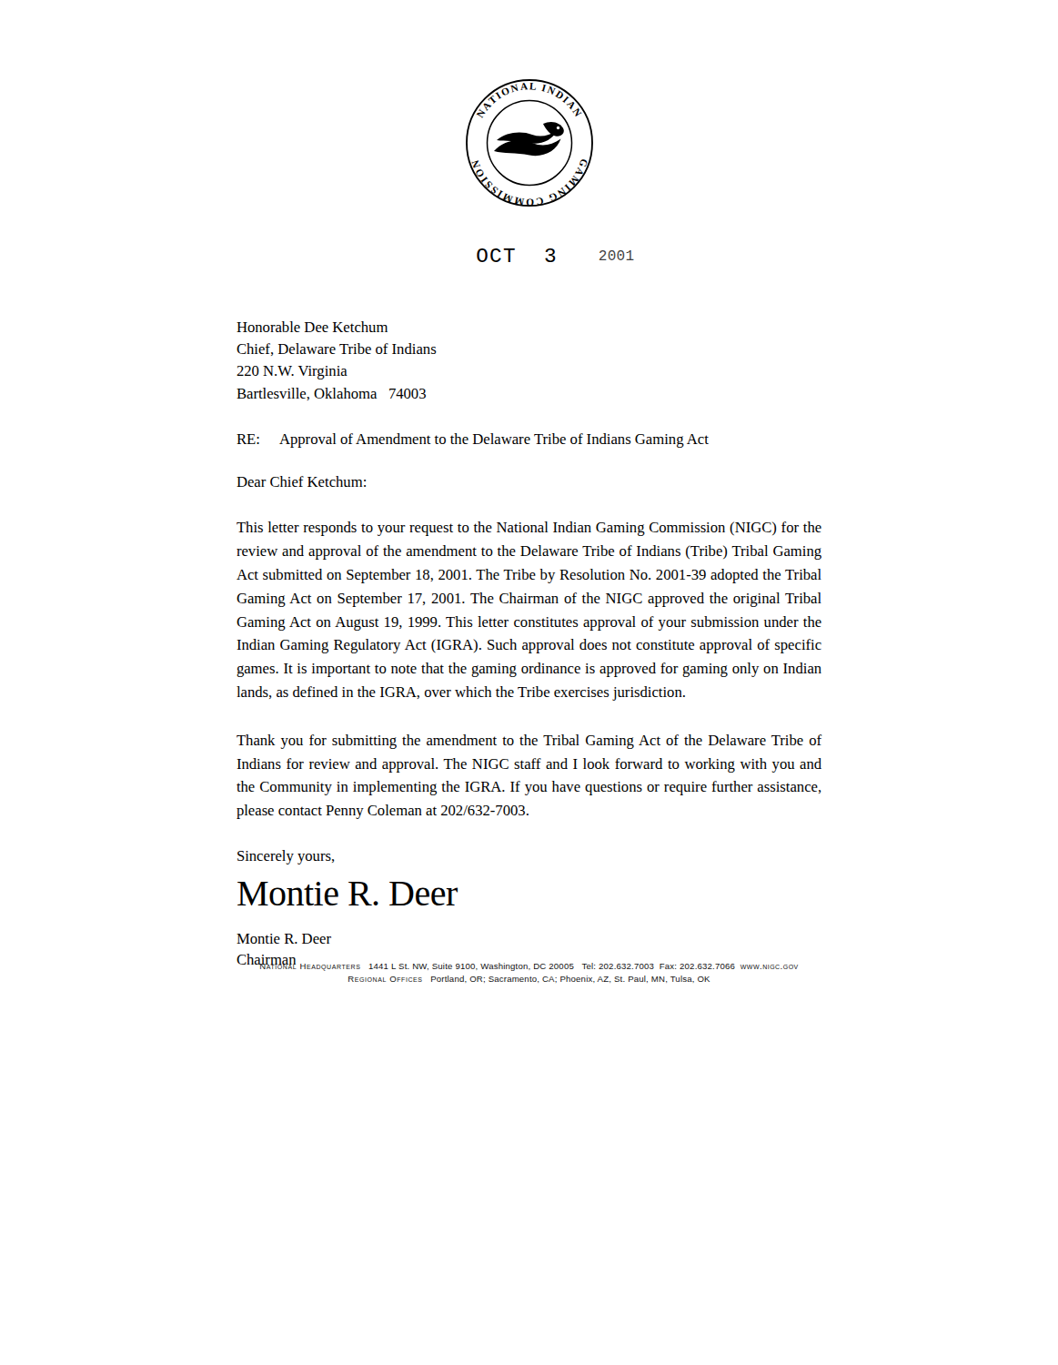NATIONAL INDIAN GAMING COMMISSION
OCT 3 2001
Honorable Dee Ketchum
Chief, Delaware Tribe of Indians
220 N.W. Virginia
Bartlesville, Oklahoma 74003
RE: Approval of Amendment to the Delaware Tribe of Indians Gaming Act
Dear Chief Ketchum:
This letter responds to your request to the National Indian Gaming Commission (NIGC) for the review and approval of the amendment to the Delaware Tribe of Indians (Tribe) Tribal Gaming Act submitted on September 18, 2001. The Tribe by Resolution No. 2001-39 adopted the Tribal Gaming Act on September 17, 2001. The Chairman of the NIGC approved the original Tribal Gaming Act on August 19, 1999. This letter constitutes approval of your submission under the Indian Gaming Regulatory Act (IGRA). Such approval does not constitute approval of specific games. It is important to note that the gaming ordinance is approved for gaming only on Indian lands, as defined in the IGRA, over which the Tribe exercises jurisdiction.
Thank you for submitting the amendment to the Tribal Gaming Act of the Delaware Tribe of Indians for review and approval. The NIGC staff and I look forward to working with you and the Community in implementing the IGRA. If you have questions or require further assistance, please contact Penny Coleman at 202/632-7003.
Sincerely yours,
Montie R. Deer
Montie R. Deer
Chairman
National Headquarters 1441 L St. NW, Suite 9100, Washington, DC 20005 Tel: 202.632.7003 Fax: 202.632.7066 www.nigc.gov
Regional Offices Portland, OR; Sacramento, CA; Phoenix, AZ, St. Paul, MN, Tulsa, OK